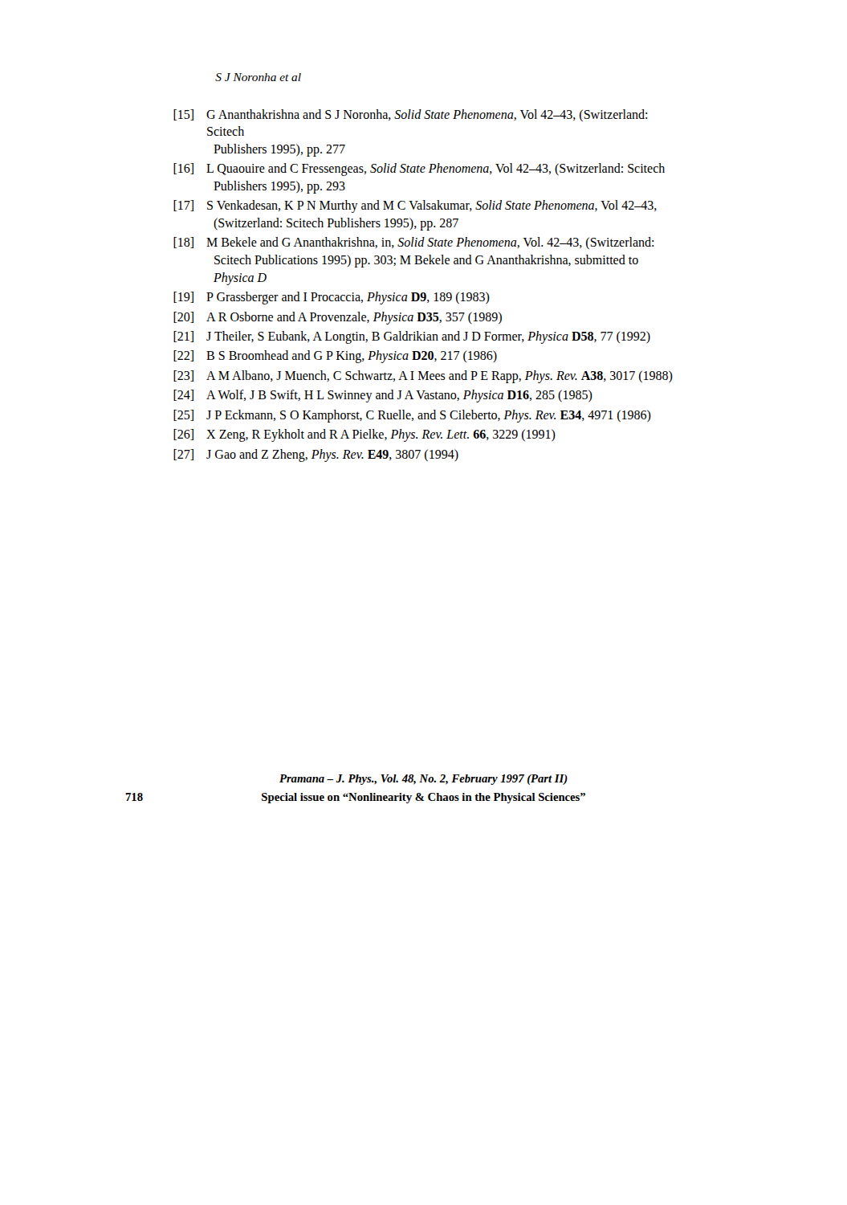S J Noronha et al
[15] G Ananthakrishna and S J Noronha, Solid State Phenomena, Vol 42–43, (Switzerland: Scitech Publishers 1995), pp. 277
[16] L Quaouire and C Fressengeas, Solid State Phenomena, Vol 42–43, (Switzerland: Scitech Publishers 1995), pp. 293
[17] S Venkadesan, K P N Murthy and M C Valsakumar, Solid State Phenomena, Vol 42–43, (Switzerland: Scitech Publishers 1995), pp. 287
[18] M Bekele and G Ananthakrishna, in, Solid State Phenomena, Vol. 42–43, (Switzerland: Scitech Publications 1995) pp. 303; M Bekele and G Ananthakrishna, submitted to Physica D
[19] P Grassberger and I Procaccia, Physica D9, 189 (1983)
[20] A R Osborne and A Provenzale, Physica D35, 357 (1989)
[21] J Theiler, S Eubank, A Longtin, B Galdrikian and J D Former, Physica D58, 77 (1992)
[22] B S Broomhead and G P King, Physica D20, 217 (1986)
[23] A M Albano, J Muench, C Schwartz, A I Mees and P E Rapp, Phys. Rev. A38, 3017 (1988)
[24] A Wolf, J B Swift, H L Swinney and J A Vastano, Physica D16, 285 (1985)
[25] J P Eckmann, S O Kamphorst, C Ruelle, and S Cileberto, Phys. Rev. E34, 4971 (1986)
[26] X Zeng, R Eykholt and R A Pielke, Phys. Rev. Lett. 66, 3229 (1991)
[27] J Gao and Z Zheng, Phys. Rev. E49, 3807 (1994)
Pramana – J. Phys., Vol. 48, No. 2, February 1997 (Part II)
718 Special issue on “Nonlinearity & Chaos in the Physical Sciences”